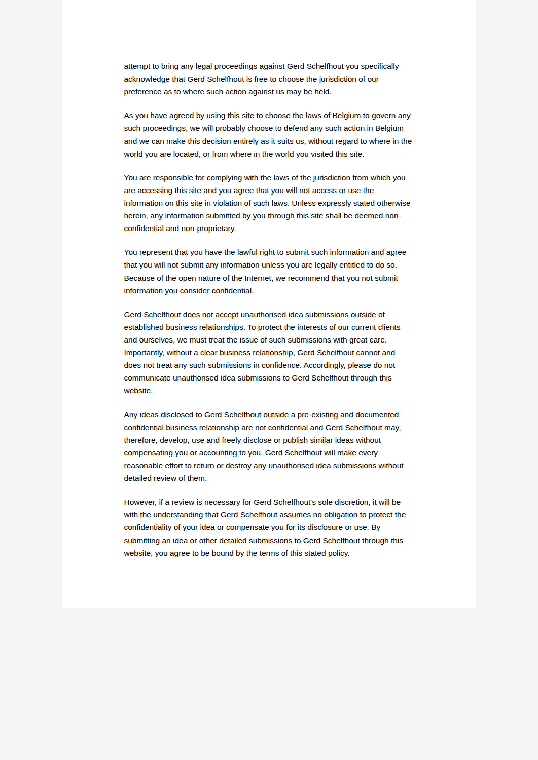attempt to bring any legal proceedings against Gerd Schelfhout you specifically acknowledge that Gerd Schelfhout is free to choose the jurisdiction of our preference as to where such action against us may be held.
As you have agreed by using this site to choose the laws of Belgium to govern any such proceedings, we will probably choose to defend any such action in Belgium and we can make this decision entirely as it suits us, without regard to where in the world you are located, or from where in the world you visited this site.
You are responsible for complying with the laws of the jurisdiction from which you are accessing this site and you agree that you will not access or use the information on this site in violation of such laws. Unless expressly stated otherwise herein, any information submitted by you through this site shall be deemed non-confidential and non-proprietary.
You represent that you have the lawful right to submit such information and agree that you will not submit any information unless you are legally entitled to do so. Because of the open nature of the Internet, we recommend that you not submit information you consider confidential.
Gerd Schelfhout does not accept unauthorised idea submissions outside of established business relationships. To protect the interests of our current clients and ourselves, we must treat the issue of such submissions with great care. Importantly, without a clear business relationship, Gerd Schelfhout cannot and does not treat any such submissions in confidence. Accordingly, please do not communicate unauthorised idea submissions to Gerd Schelfhout through this website.
Any ideas disclosed to Gerd Schelfhout outside a pre-existing and documented confidential business relationship are not confidential and Gerd Schelfhout may, therefore, develop, use and freely disclose or publish similar ideas without compensating you or accounting to you. Gerd Schelfhout will make every reasonable effort to return or destroy any unauthorised idea submissions without detailed review of them.
However, if a review is necessary for Gerd Schelfhout's sole discretion, it will be with the understanding that Gerd Schelfhout assumes no obligation to protect the confidentiality of your idea or compensate you for its disclosure or use. By submitting an idea or other detailed submissions to Gerd Schelfhout through this website, you agree to be bound by the terms of this stated policy.